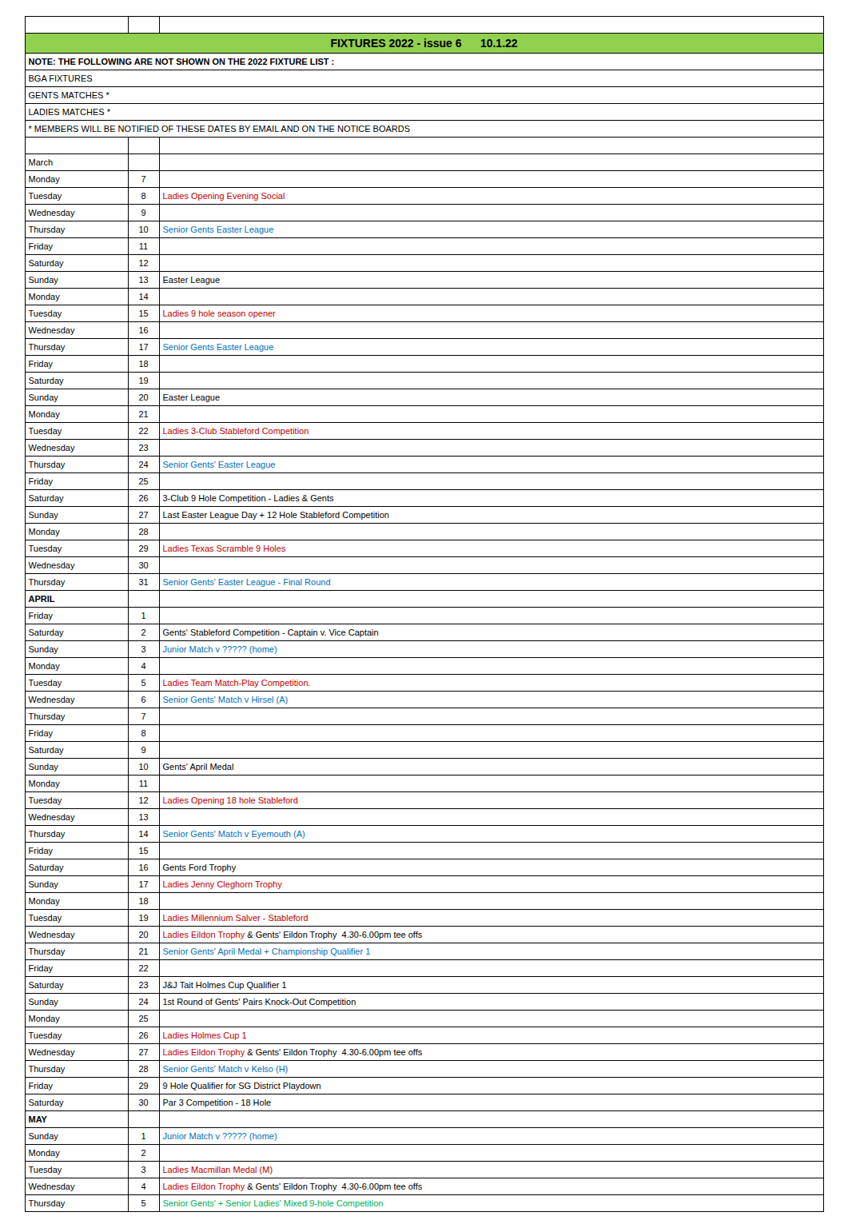| FIXTURES 2022 - issue 6 10.1.22 |
| NOTE: THE FOLLOWING ARE NOT SHOWN ON THE 2022 FIXTURE LIST : |
| BGA FIXTURES |
| GENTS MATCHES * |
| LADIES MATCHES * |
| * MEMBERS WILL BE NOTIFIED OF THESE DATES BY EMAIL AND ON THE NOTICE BOARDS |
| March | | |
| Monday | 7 | |
| Tuesday | 8 | Ladies Opening Evening Social |
| Wednesday | 9 | |
| Thursday | 10 | Senior Gents Easter League |
| Friday | 11 | |
| Saturday | 12 | |
| Sunday | 13 | Easter League |
| Monday | 14 | |
| Tuesday | 15 | Ladies 9 hole season opener |
| Wednesday | 16 | |
| Thursday | 17 | Senior Gents Easter League |
| Friday | 18 | |
| Saturday | 19 | |
| Sunday | 20 | Easter League |
| Monday | 21 | |
| Tuesday | 22 | Ladies 3-Club Stableford Competition |
| Wednesday | 23 | |
| Thursday | 24 | Senior Gents' Easter League |
| Friday | 25 | |
| Saturday | 26 | 3-Club 9 Hole Competition - Ladies & Gents |
| Sunday | 27 | Last Easter League Day + 12 Hole Stableford Competition |
| Monday | 28 | |
| Tuesday | 29 | Ladies Texas Scramble 9 Holes |
| Wednesday | 30 | |
| Thursday | 31 | Senior Gents' Easter League - Final Round |
| APRIL | | |
| Friday | 1 | |
| Saturday | 2 | Gents' Stableford Competition - Captain v. Vice Captain |
| Sunday | 3 | Junior Match v ????? (home) |
| Monday | 4 | |
| Tuesday | 5 | Ladies Team Match-Play Competition. |
| Wednesday | 6 | Senior Gents' Match v Hirsel (A) |
| Thursday | 7 | |
| Friday | 8 | |
| Saturday | 9 | |
| Sunday | 10 | Gents' April Medal |
| Monday | 11 | |
| Tuesday | 12 | Ladies Opening 18 hole Stableford |
| Wednesday | 13 | |
| Thursday | 14 | Senior Gents' Match v Eyemouth (A) |
| Friday | 15 | |
| Saturday | 16 | Gents Ford Trophy |
| Sunday | 17 | Ladies Jenny Cleghorn Trophy |
| Monday | 18 | |
| Tuesday | 19 | Ladies Millennium Salver - Stableford |
| Wednesday | 20 | Ladies Eildon Trophy & Gents' Eildon Trophy 4.30-6.00pm tee offs |
| Thursday | 21 | Senior Gents' April Medal + Championship Qualifier 1 |
| Friday | 22 | |
| Saturday | 23 | J&J Tait Holmes Cup Qualifier 1 |
| Sunday | 24 | 1st Round of Gents' Pairs Knock-Out Competition |
| Monday | 25 | |
| Tuesday | 26 | Ladies Holmes Cup 1 |
| Wednesday | 27 | Ladies Eildon Trophy & Gents' Eildon Trophy 4.30-6.00pm tee offs |
| Thursday | 28 | Senior Gents' Match v Kelso (H) |
| Friday | 29 | 9 Hole Qualifier for SG District Playdown |
| Saturday | 30 | Par 3 Competition - 18 Hole |
| MAY | | |
| Sunday | 1 | Junior Match v ????? (home) |
| Monday | 2 | |
| Tuesday | 3 | Ladies Macmillan Medal (M) |
| Wednesday | 4 | Ladies Eildon Trophy & Gents' Eildon Trophy 4.30-6.00pm tee offs |
| Thursday | 5 | Senior Gents' + Senior Ladies' Mixed 9-hole Competition |